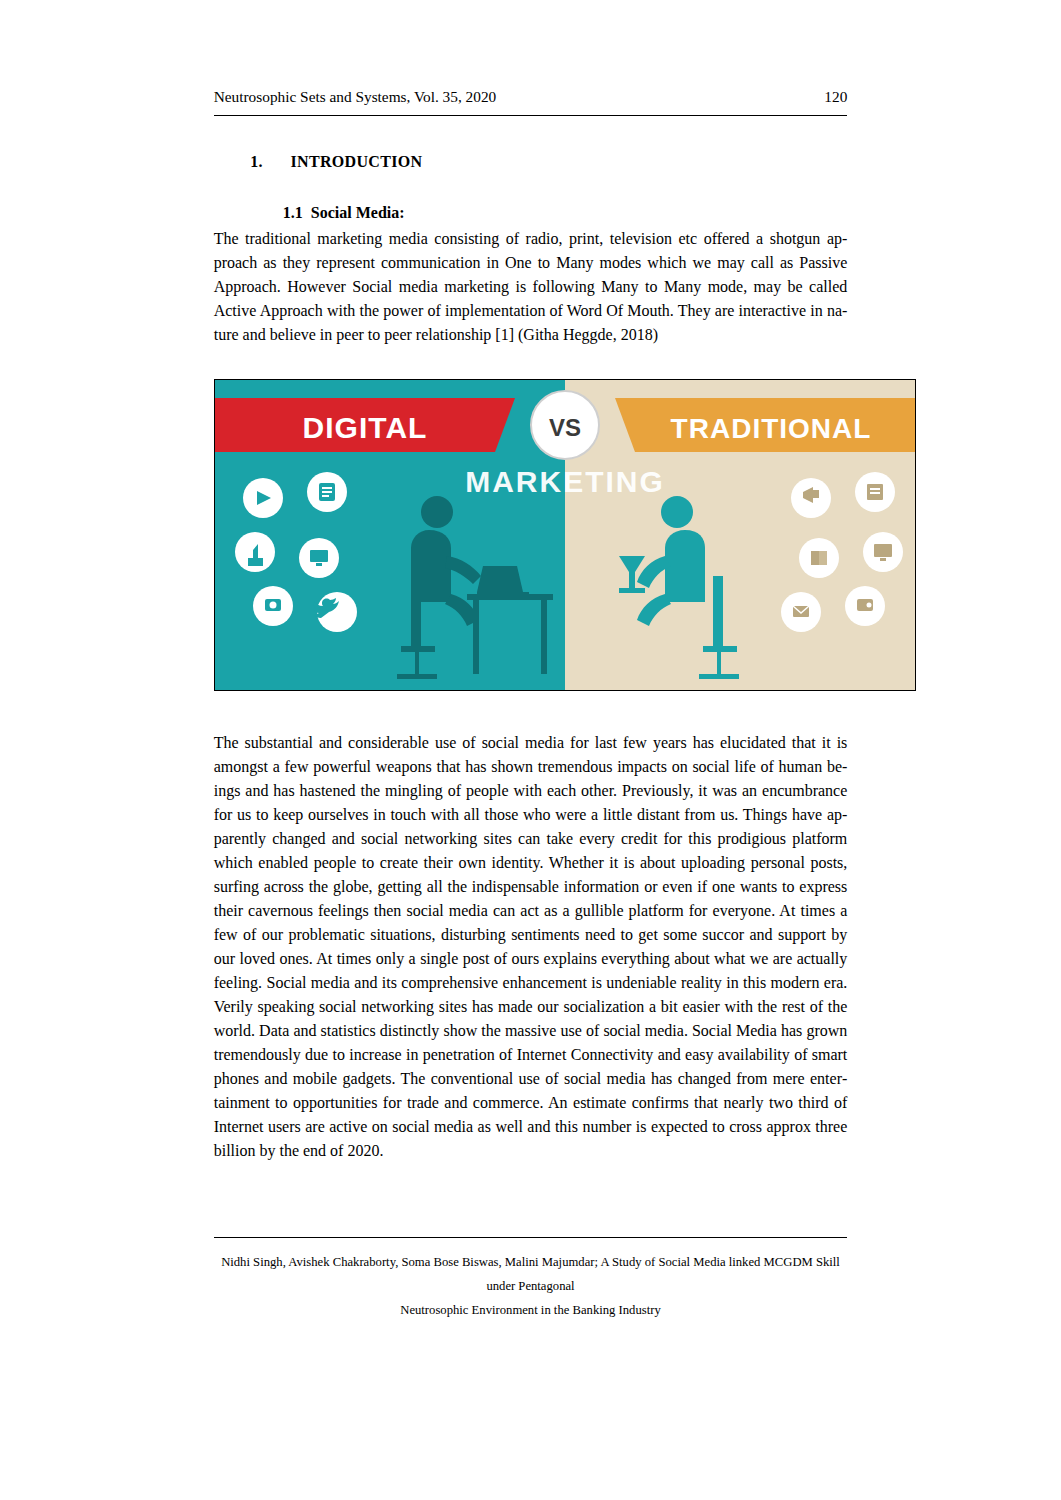Neutrosophic Sets and Systems, Vol. 35, 2020 120
1. INTRODUCTION
1.1 Social Media:
The traditional marketing media consisting of radio, print, television etc offered a shotgun approach as they represent communication in One to Many modes which we may call as Passive Approach. However Social media marketing is following Many to Many mode, may be called Active Approach with the power of implementation of Word Of Mouth. They are interactive in nature and believe in peer to peer relationship [1] (Githa Heggde, 2018)
DIGITAL TRADITIONAL VS MARKETING
The substantial and considerable use of social media for last few years has elucidated that it is amongst a few powerful weapons that has shown tremendous impacts on social life of human beings and has hastened the mingling of people with each other. Previously, it was an encumbrance for us to keep ourselves in touch with all those who were a little distant from us. Things have apparently changed and social networking sites can take every credit for this prodigious platform which enabled people to create their own identity. Whether it is about uploading personal posts, surfing across the globe, getting all the indispensable information or even if one wants to express their cavernous feelings then social media can act as a gullible platform for everyone. At times a few of our problematic situations, disturbing sentiments need to get some succor and support by our loved ones. At times only a single post of ours explains everything about what we are actually feeling. Social media and its comprehensive enhancement is undeniable reality in this modern era. Verily speaking social networking sites has made our socialization a bit easier with the rest of the world. Data and statistics distinctly show the massive use of social media. Social Media has grown tremendously due to increase in penetration of Internet Connectivity and easy availability of smart phones and mobile gadgets. The conventional use of social media has changed from mere entertainment to opportunities for trade and commerce. An estimate confirms that nearly two third of Internet users are active on social media as well and this number is expected to cross approx three billion by the end of 2020.
Nidhi Singh, Avishek Chakraborty, Soma Bose Biswas, Malini Majumdar; A Study of Social Media linked MCGDM Skill under Pentagonal Neutrosophic Environment in the Banking Industry